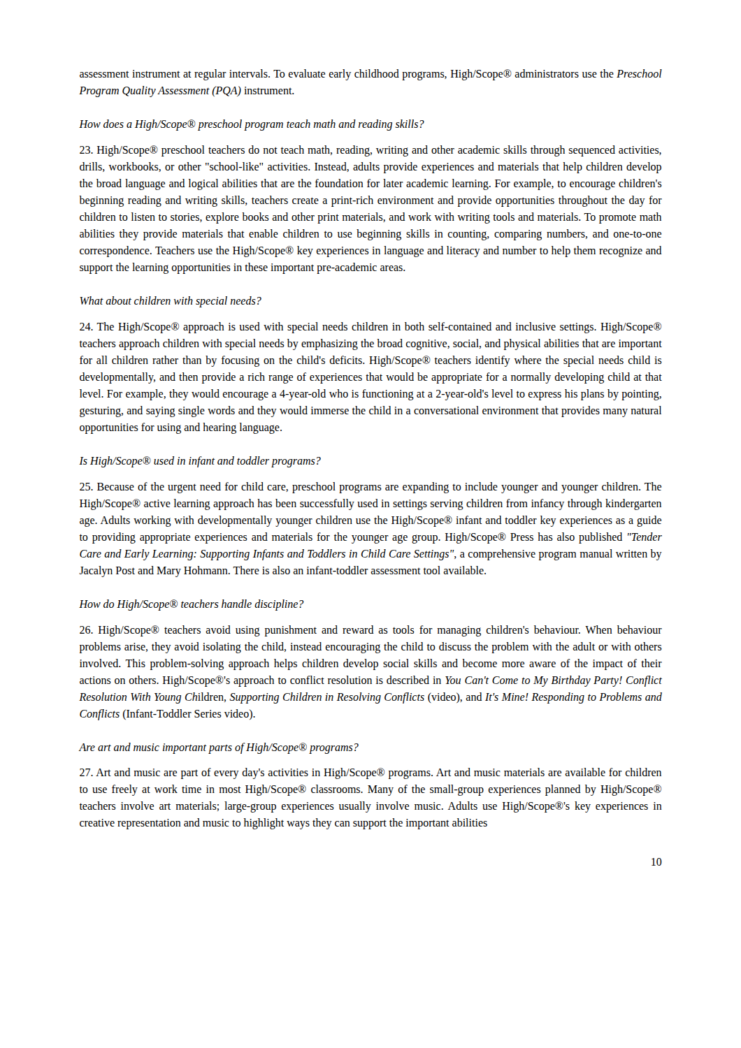assessment instrument at regular intervals. To evaluate early childhood programs, High/Scope® administrators use the Preschool Program Quality Assessment (PQA) instrument.
How does a High/Scope® preschool program teach math and reading skills?
23. High/Scope® preschool teachers do not teach math, reading, writing and other academic skills through sequenced activities, drills, workbooks, or other "school-like" activities. Instead, adults provide experiences and materials that help children develop the broad language and logical abilities that are the foundation for later academic learning. For example, to encourage children's beginning reading and writing skills, teachers create a print-rich environment and provide opportunities throughout the day for children to listen to stories, explore books and other print materials, and work with writing tools and materials. To promote math abilities they provide materials that enable children to use beginning skills in counting, comparing numbers, and one-to-one correspondence. Teachers use the High/Scope® key experiences in language and literacy and number to help them recognize and support the learning opportunities in these important pre-academic areas.
What about children with special needs?
24. The High/Scope® approach is used with special needs children in both self-contained and inclusive settings. High/Scope® teachers approach children with special needs by emphasizing the broad cognitive, social, and physical abilities that are important for all children rather than by focusing on the child's deficits. High/Scope® teachers identify where the special needs child is developmentally, and then provide a rich range of experiences that would be appropriate for a normally developing child at that level. For example, they would encourage a 4-year-old who is functioning at a 2-year-old's level to express his plans by pointing, gesturing, and saying single words and they would immerse the child in a conversational environment that provides many natural opportunities for using and hearing language.
Is High/Scope® used in infant and toddler programs?
25. Because of the urgent need for child care, preschool programs are expanding to include younger and younger children. The High/Scope® active learning approach has been successfully used in settings serving children from infancy through kindergarten age. Adults working with developmentally younger children use the High/Scope® infant and toddler key experiences as a guide to providing appropriate experiences and materials for the younger age group. High/Scope® Press has also published "Tender Care and Early Learning: Supporting Infants and Toddlers in Child Care Settings", a comprehensive program manual written by Jacalyn Post and Mary Hohmann. There is also an infant-toddler assessment tool available.
How do High/Scope® teachers handle discipline?
26. High/Scope® teachers avoid using punishment and reward as tools for managing children's behaviour. When behaviour problems arise, they avoid isolating the child, instead encouraging the child to discuss the problem with the adult or with others involved. This problem-solving approach helps children develop social skills and become more aware of the impact of their actions on others. High/Scope®'s approach to conflict resolution is described in You Can't Come to My Birthday Party! Conflict Resolution With Young Children, Supporting Children in Resolving Conflicts (video), and It's Mine! Responding to Problems and Conflicts (Infant-Toddler Series video).
Are art and music important parts of High/Scope® programs?
27. Art and music are part of every day's activities in High/Scope® programs. Art and music materials are available for children to use freely at work time in most High/Scope® classrooms. Many of the small-group experiences planned by High/Scope® teachers involve art materials; large-group experiences usually involve music. Adults use High/Scope®'s key experiences in creative representation and music to highlight ways they can support the important abilities
10